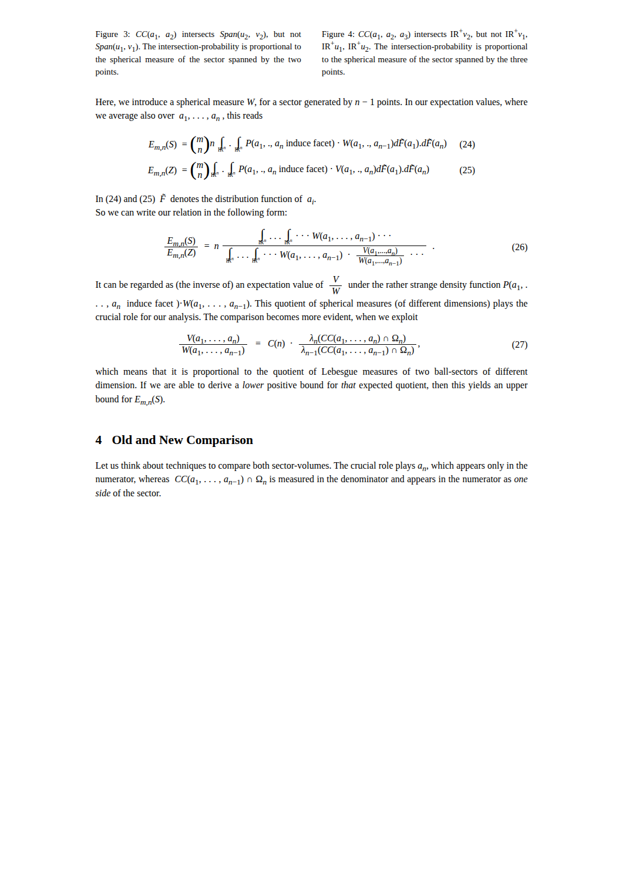Figure 3: CC(a1, a2) intersects Span(u2, v2), but not Span(u1, v1). The intersection-probability is proportional to the spherical measure of the sector spanned by the two points.
Figure 4: CC(a1, a2, a3) intersects IR+v2, but not IR+v1, IR+u1, IR+u2. The intersection-probability is proportional to the spherical measure of the sector spanned by the three points.
Here, we introduce a spherical measure W, for a sector generated by n − 1 points. In our expectation values, where we average also over a1, . . . , an , this reads
| E m , n ( S ) | = | m n n ∫ IR n . ∫ IR n P ( a 1 , ., a n induce facet) · W ( a 1 , ., a n −1 ) d F̃ ( a 1 ). d F̃ ( a n ) | (24) |
| E m , n ( Z ) | = | m n ∫ IR n . ∫ IR n P ( a 1 , ., a n induce facet) · V ( a 1 , ., a n ) d F̃ ( a 1 ). d F̃ ( a n ) | (25) |
In (24) and (25) F̃ denotes the distribution function of ai.
So we can write our relation in the following form:
Em,n(S) Em,n(Z) = n ∫IRn . . . ∫IRn · · · W(a1, . . . , an−1) · · · ∫IRn . . . ∫IRn · · · W(a1, . . . , an−1) · V(a1,...,an) W(a1,...,an−1) · · · .
(26)
It can be regarded as (the inverse of) an expectation value of VW under the rather strange density function P(a1, . . . , an induce facet )·W(a1, . . . , an−1). This quotient of spherical measures (of different dimensions) plays the crucial role for our analysis. The comparison becomes more evident, when we exploit
V(a1, . . . , an) W(a1, . . . , an−1) = C(n) · λn(CC(a1, . . . , an) ∩ Ωn) λn−1(CC(a1, . . . , an−1) ∩ Ωn) ,
(27)
which means that it is proportional to the quotient of Lebesgue measures of two ball-sectors of different dimension. If we are able to derive a lower positive bound for that expected quotient, then this yields an upper bound for Em,n(S).
4 Old and New Comparison
Let us think about techniques to compare both sector-volumes. The crucial role plays an, which appears only in the numerator, whereas CC(a1, . . . , an−1) ∩ Ωn is measured in the denominator and appears in the numerator as one side of the sector.